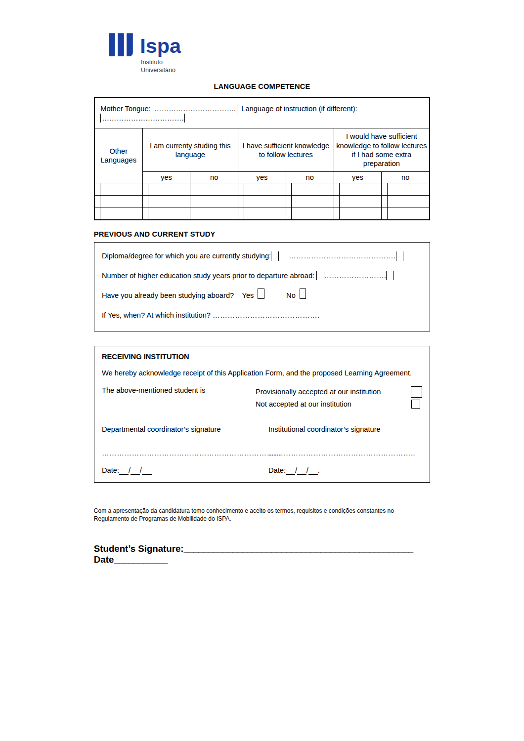Ispa Instituto Universitário
LANGUAGE COMPETENCE
| Mother Tongue: ……………………………. Language of instruction (if different): ……………………………. |
| Other Languages | I am currenty studing this language | I have sufficient knowledge to follow lectures | I would have sufficient knowledge to follow lectures if I had some extra preparation |
| yes | no | yes | no | yes | no |
PREVIOUS AND CURRENT STUDY
Diploma/degree for which you are currently studying: …………………………………….
Number of higher education study years prior to departure abroad: …………………….
Have you already been studying aboard? Yes No
If Yes, when? At which institution? …………………………………….
RECEIVING INSTITUTION
We hereby acknowledge receipt of this Application Form, and the proposed Learning Agreement.
The above-mentioned student is
Provisionally accepted at our institution
Not accepted at our institution
Departmental coordinator’s signature
………………………………………………………………
Date: / /
Institutional coordinator’s signature
…………………………………………………..
Date: / / .
Com a apresentação da candidatura tomo conhecimento e aceito os termos, requisitos e condições constantes no Regulamento de Programas de Mobilidade do ISPA.
Student’s Signature:_______________________________________________ Date___________